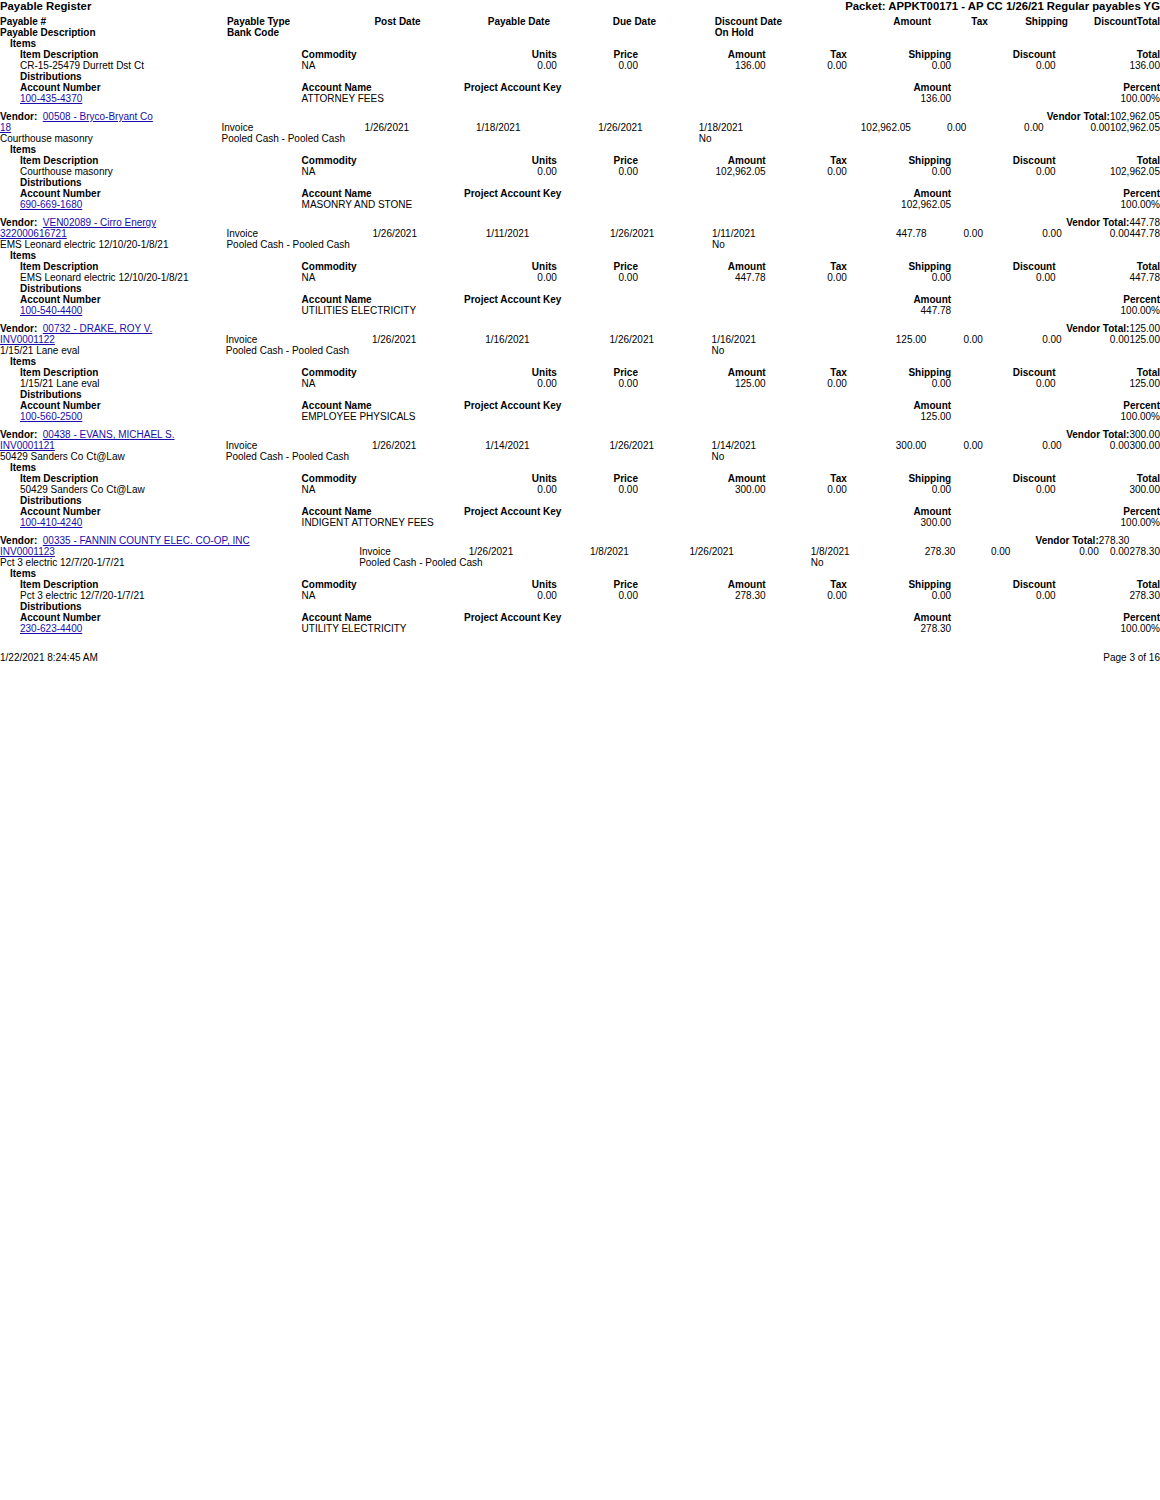Payable Register
Packet: APPKT00171 - AP CC 1/26/21 Regular payables YG
| Payable # | Payable Type | Post Date | Payable Date | Due Date | Discount Date | Amount | Tax | Shipping | Discount | Total |
| Payable Description | Bank Code | | | | On Hold | | | | | |
| Items |
| Item Description | Commodity | Units | Price | Amount | Tax | Shipping | Discount | Total |
| CR-15-25479 Durrett Dst Ct | NA | 0.00 | 0.00 | 136.00 | 0.00 | 0.00 | 0.00 | 136.00 |
| Distributions |
| Account Number | Account Name | Project Account Key | Amount | Percent |
| 100-435-4370 | ATTORNEY FEES | | 136.00 | 100.00% |
| Vendor: 00508 - Bryco-Bryant Co | | | | | | | | Vendor Total: | 102,962.05 |
| 18 | Invoice | 1/26/2021 | 1/18/2021 | 1/26/2021 | 1/18/2021 | 102,962.05 | 0.00 | 0.00 | 0.00 | 102,962.05 |
| Courthouse masonry | Pooled Cash - Pooled Cash | No | |
| Items |
| Item Description | Commodity | Units | Price | Amount | Tax | Shipping | Discount | Total |
| Courthouse masonry | NA | 0.00 | 0.00 | 102,962.05 | 0.00 | 0.00 | 0.00 | 102,962.05 |
| Distributions |
| Account Number | Account Name | Project Account Key | Amount | Percent |
| 690-669-1680 | MASONRY AND STONE | | 102,962.05 | 100.00% |
| Vendor: VEN02089 - Cirro Energy | | | | | | | | Vendor Total: | 447.78 |
| 322000616721 | Invoice | 1/26/2021 | 1/11/2021 | 1/26/2021 | 1/11/2021 | 447.78 | 0.00 | 0.00 | 0.00 | 447.78 |
| EMS Leonard electric 12/10/20-1/8/21 | Pooled Cash - Pooled Cash | No | |
| Items |
| Item Description | Commodity | Units | Price | Amount | Tax | Shipping | Discount | Total |
| EMS Leonard electric 12/10/20-1/8/21 | NA | 0.00 | 0.00 | 447.78 | 0.00 | 0.00 | 0.00 | 447.78 |
| Distributions |
| Account Number | Account Name | Project Account Key | Amount | Percent |
| 100-540-4400 | UTILITIES ELECTRICITY | | 447.78 | 100.00% |
| Vendor: 00732 - DRAKE, ROY V. | | | | | | | | Vendor Total: | 125.00 |
| INV0001122 | Invoice | 1/26/2021 | 1/16/2021 | 1/26/2021 | 1/16/2021 | 125.00 | 0.00 | 0.00 | 0.00 | 125.00 |
| 1/15/21 Lane eval | Pooled Cash - Pooled Cash | No | |
| Items |
| Item Description | Commodity | Units | Price | Amount | Tax | Shipping | Discount | Total |
| 1/15/21 Lane eval | NA | 0.00 | 0.00 | 125.00 | 0.00 | 0.00 | 0.00 | 125.00 |
| Distributions |
| Account Number | Account Name | Project Account Key | Amount | Percent |
| 100-560-2500 | EMPLOYEE PHYSICALS | | 125.00 | 100.00% |
| Vendor: 00438 - EVANS, MICHAEL S. | | | | | | | | Vendor Total: | 300.00 |
| INV0001121 | Invoice | 1/26/2021 | 1/14/2021 | 1/26/2021 | 1/14/2021 | 300.00 | 0.00 | 0.00 | 0.00 | 300.00 |
| 50429 Sanders Co Ct@Law | Pooled Cash - Pooled Cash | No | |
| Items |
| Item Description | Commodity | Units | Price | Amount | Tax | Shipping | Discount | Total |
| 50429 Sanders Co Ct@Law | NA | 0.00 | 0.00 | 300.00 | 0.00 | 0.00 | 0.00 | 300.00 |
| Distributions |
| Account Number | Account Name | Project Account Key | Amount | Percent |
| 100-410-4240 | INDIGENT ATTORNEY FEES | | 300.00 | 100.00% |
| Vendor: 00335 - FANNIN COUNTY ELEC. CO-OP, INC | | | | | | | | Vendor Total: | 278.30 |
| INV0001123 | Invoice | 1/26/2021 | 1/8/2021 | 1/26/2021 | 1/8/2021 | 278.30 | 0.00 | 0.00 | 0.00 | 278.30 |
| Pct 3 electric 12/7/20-1/7/21 | Pooled Cash - Pooled Cash | No | |
| Items |
| Item Description | Commodity | Units | Price | Amount | Tax | Shipping | Discount | Total |
| Pct 3 electric 12/7/20-1/7/21 | NA | 0.00 | 0.00 | 278.30 | 0.00 | 0.00 | 0.00 | 278.30 |
| Distributions |
| Account Number | Account Name | Project Account Key | Amount | Percent |
| 230-623-4400 | UTILITY ELECTRICITY | | 278.30 | 100.00% |
1/22/2021 8:24:45 AM
Page 3 of 16